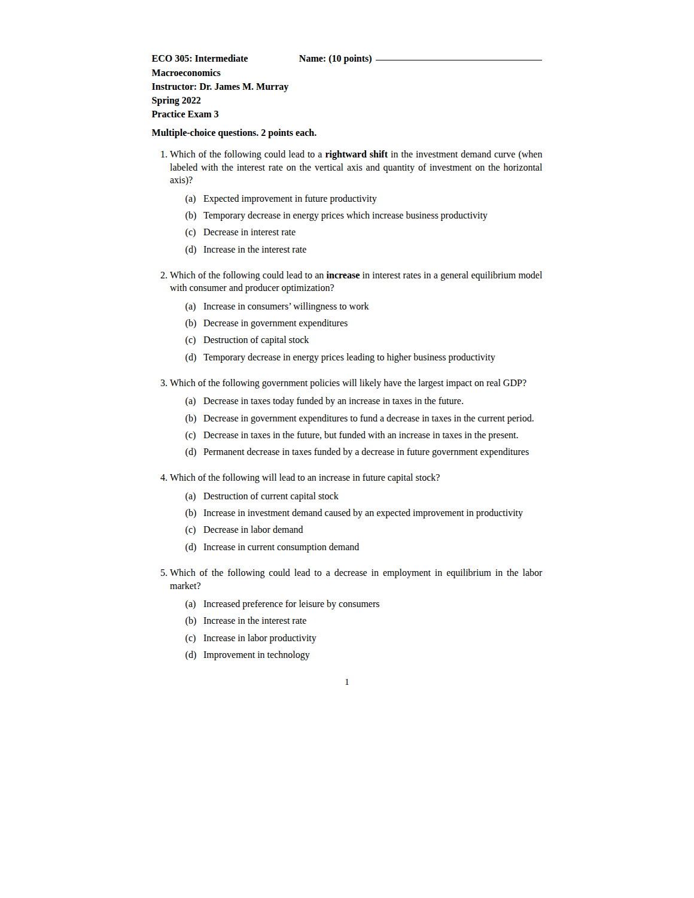ECO 305: Intermediate Macroeconomics Instructor: Dr. James M. Murray Spring 2022 Practice Exam 3
Name: (10 points)
Multiple-choice questions. 2 points each.
Which of the following could lead to a rightward shift in the investment demand curve (when labeled with the interest rate on the vertical axis and quantity of investment on the horizontal axis)?
Expected improvement in future productivity
Temporary decrease in energy prices which increase business productivity
Decrease in interest rate
Increase in the interest rate
Which of the following could lead to an increase in interest rates in a general equilibrium model with consumer and producer optimization?
Increase in consumers’ willingness to work
Decrease in government expenditures
Destruction of capital stock
Temporary decrease in energy prices leading to higher business productivity
Which of the following government policies will likely have the largest impact on real GDP?
Decrease in taxes today funded by an increase in taxes in the future.
Decrease in government expenditures to fund a decrease in taxes in the current period.
Decrease in taxes in the future, but funded with an increase in taxes in the present.
Permanent decrease in taxes funded by a decrease in future government expenditures
Which of the following will lead to an increase in future capital stock?
Destruction of current capital stock
Increase in investment demand caused by an expected improvement in productivity
Decrease in labor demand
Increase in current consumption demand
Which of the following could lead to a decrease in employment in equilibrium in the labor market?
Increased preference for leisure by consumers
Increase in the interest rate
Increase in labor productivity
Improvement in technology
1